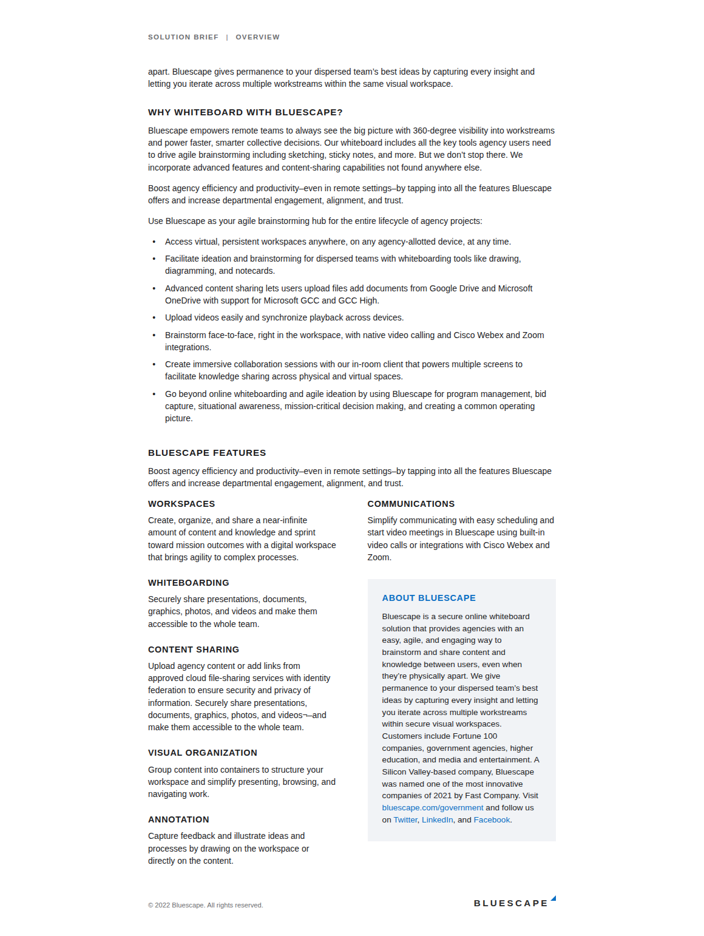Solution Brief | Overview
apart. Bluescape gives permanence to your dispersed team’s best ideas by capturing every insight and letting you iterate across multiple workstreams within the same visual workspace.
Why whiteboard with Bluescape?
Bluescape empowers remote teams to always see the big picture with 360-degree visibility into workstreams and power faster, smarter collective decisions. Our whiteboard includes all the key tools agency users need to drive agile brainstorming including sketching, sticky notes, and more. But we don’t stop there. We incorporate advanced features and content-sharing capabilities not found anywhere else.
Boost agency efficiency and productivity–even in remote settings–by tapping into all the features Bluescape offers and increase departmental engagement, alignment, and trust.
Use Bluescape as your agile brainstorming hub for the entire lifecycle of agency projects:
Access virtual, persistent workspaces anywhere, on any agency-allotted device, at any time.
Facilitate ideation and brainstorming for dispersed teams with whiteboarding tools like drawing, diagramming, and notecards.
Advanced content sharing lets users upload files add documents from Google Drive and Microsoft OneDrive with support for Microsoft GCC and GCC High.
Upload videos easily and synchronize playback across devices.
Brainstorm face-to-face, right in the workspace, with native video calling and Cisco Webex and Zoom integrations.
Create immersive collaboration sessions with our in-room client that powers multiple screens to facilitate knowledge sharing across physical and virtual spaces.
Go beyond online whiteboarding and agile ideation by using Bluescape for program management, bid capture, situational awareness, mission-critical decision making, and creating a common operating picture.
Bluescape Features
Boost agency efficiency and productivity–even in remote settings–by tapping into all the features Bluescape offers and increase departmental engagement, alignment, and trust.
Workspaces
Create, organize, and share a near-infinite amount of content and knowledge and sprint toward mission outcomes with a digital workspace that brings agility to complex processes.
Whiteboarding
Securely share presentations, documents, graphics, photos, and videos and make them accessible to the whole team.
Content Sharing
Upload agency content or add links from approved cloud file-sharing services with identity federation to ensure security and privacy of information. Securely share presentations, documents, graphics, photos, and videos¬–and make them accessible to the whole team.
Visual Organization
Group content into containers to structure your workspace and simplify presenting, browsing, and navigating work.
Annotation
Capture feedback and illustrate ideas and processes by drawing on the workspace or directly on the content.
Communications
Simplify communicating with easy scheduling and start video meetings in Bluescape using built-in video calls or integrations with Cisco Webex and Zoom.
About Bluescape
Bluescape is a secure online whiteboard solution that provides agencies with an easy, agile, and engaging way to brainstorm and share content and knowledge between users, even when they’re physically apart. We give permanence to your dispersed team’s best ideas by capturing every insight and letting you iterate across multiple workstreams within secure visual workspaces. Customers include Fortune 100 companies, government agencies, higher education, and media and entertainment. A Silicon Valley-based company, Bluescape was named one of the most innovative companies of 2021 by Fast Company. Visit bluescape.com/government and follow us on Twitter, LinkedIn, and Facebook.
© 2022 Bluescape. All rights reserved.
BLUESCAPE